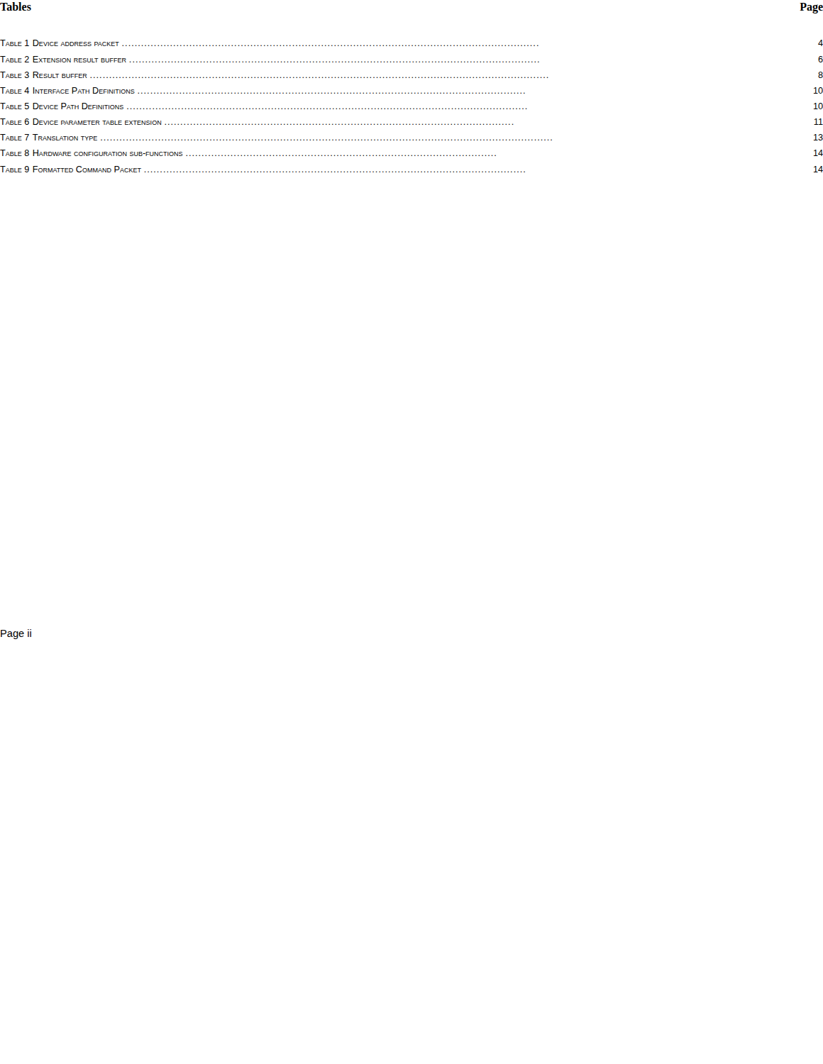Tables Page
Table 1 Device address packet .................................................................................................................................. 4
Table 2 Extension result buffer ................................................................................................................................ 6
Table 3 Result buffer ............................................................................................................................................... 8
Table 4 Interface Path Definitions ......................................................................................................................... 10
Table 5 Device Path Definitions ............................................................................................................................. 10
Table 6 Device parameter table extension ............................................................................................................. 11
Table 7 Translation type ............................................................................................................................................. 13
Table 8 Hardware configuration sub-functions ................................................................................................. 14
Table 9 Formatted Command Packet ....................................................................................................................... 14
Page ii